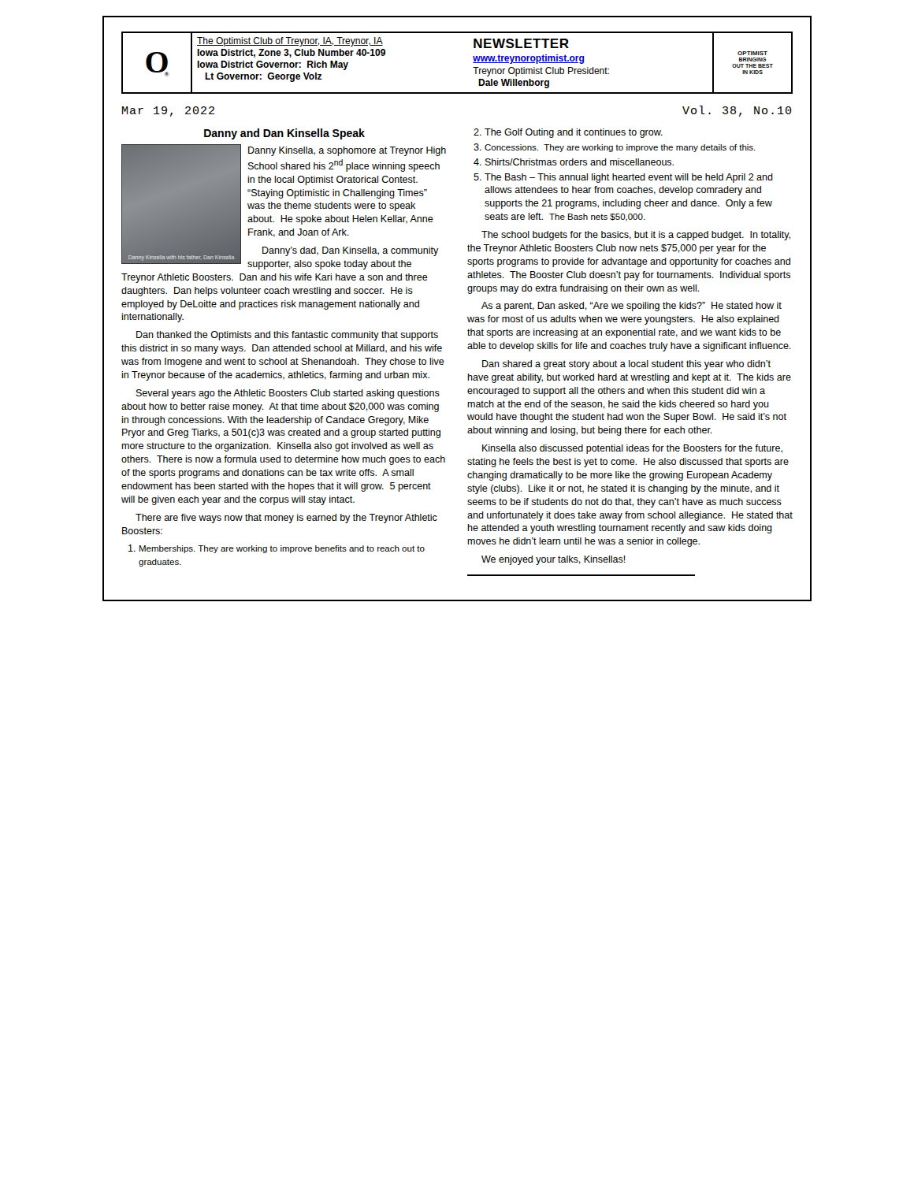O®
The Optimist Club of Treynor, IA, Treynor, IA
Iowa District, Zone 3, Club Number 40-109
Iowa District Governor: Rich May
Lt Governor: George Volz
NEWSLETTER
www.treynoroptimist.org
Treynor Optimist Club President:
Dale Willenborg
OPTIMIST
BRINGING
OUT THE BEST
IN KIDS
Mar 19, 2022 Vol. 38, No.10
Danny and Dan Kinsella Speak
Danny Kinsella with his father, Dan Kinsella
Danny Kinsella, a sophomore at Treynor High School shared his 2nd place winning speech in the local Optimist Oratorical Contest. “Staying Optimistic in Challenging Times” was the theme students were to speak about. He spoke about Helen Kellar, Anne Frank, and Joan of Ark.
Danny’s dad, Dan Kinsella, a community supporter, also spoke today about the Treynor Athletic Boosters. Dan and his wife Kari have a son and three daughters. Dan helps volunteer coach wrestling and soccer. He is employed by DeLoitte and practices risk management nationally and internationally.
Dan thanked the Optimists and this fantastic community that supports this district in so many ways. Dan attended school at Millard, and his wife was from Imogene and went to school at Shenandoah. They chose to live in Treynor because of the academics, athletics, farming and urban mix.
Several years ago the Athletic Boosters Club started asking questions about how to better raise money. At that time about $20,000 was coming in through concessions. With the leadership of Candace Gregory, Mike Pryor and Greg Tiarks, a 501(c)3 was created and a group started putting more structure to the organization. Kinsella also got involved as well as others. There is now a formula used to determine how much goes to each of the sports programs and donations can be tax write offs. A small endowment has been started with the hopes that it will grow. 5 percent will be given each year and the corpus will stay intact.
There are five ways now that money is earned by the Treynor Athletic Boosters:
Memberships. They are working to improve benefits and to reach out to graduates.
The Golf Outing and it continues to grow.
Concessions. They are working to improve the many details of this.
Shirts/Christmas orders and miscellaneous.
The Bash – This annual light hearted event will be held April 2 and allows attendees to hear from coaches, develop comradery and supports the 21 programs, including cheer and dance. Only a few seats are left. The Bash nets $50,000.
The school budgets for the basics, but it is a capped budget. In totality, the Treynor Athletic Boosters Club now nets $75,000 per year for the sports programs to provide for advantage and opportunity for coaches and athletes. The Booster Club doesn’t pay for tournaments. Individual sports groups may do extra fundraising on their own as well.
As a parent, Dan asked, “Are we spoiling the kids?” He stated how it was for most of us adults when we were youngsters. He also explained that sports are increasing at an exponential rate, and we want kids to be able to develop skills for life and coaches truly have a significant influence.
Dan shared a great story about a local student this year who didn’t have great ability, but worked hard at wrestling and kept at it. The kids are encouraged to support all the others and when this student did win a match at the end of the season, he said the kids cheered so hard you would have thought the student had won the Super Bowl. He said it’s not about winning and losing, but being there for each other.
Kinsella also discussed potential ideas for the Boosters for the future, stating he feels the best is yet to come. He also discussed that sports are changing dramatically to be more like the growing European Academy style (clubs). Like it or not, he stated it is changing by the minute, and it seems to be if students do not do that, they can’t have as much success and unfortunately it does take away from school allegiance. He stated that he attended a youth wrestling tournament recently and saw kids doing moves he didn’t learn until he was a senior in college.
We enjoyed your talks, Kinsellas!